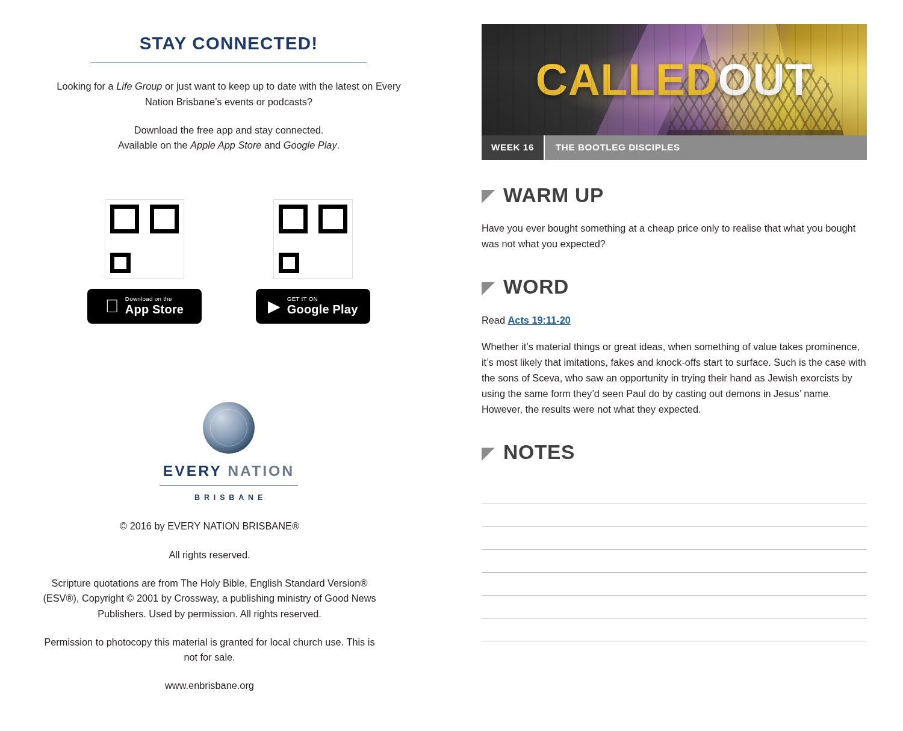STAY CONNECTED!
Looking for a Life Group or just want to keep up to date with the latest on Every Nation Brisbane’s events or podcasts?
Download the free app and stay connected.
Available on the Apple App Store and Google Play.
 Download on the App Store
▶ GET IT ON Google Play
EVERY NATION
BRISBANE
© 2016 by EVERY NATION BRISBANE®
All rights reserved.
Scripture quotations are from The Holy Bible, English Standard Version® (ESV®), Copyright © 2001 by Crossway, a publishing ministry of Good News Publishers. Used by permission. All rights reserved.
Permission to photocopy this material is granted for local church use. This is not for sale.
www.enbrisbane.org
CALLED OUT
WEEK 16
THE BOOTLEG DISCIPLES
WARM UP
Have you ever bought something at a cheap price only to realise that what you bought was not what you expected?
WORD
Read Acts 19:11-20
Whether it’s material things or great ideas, when something of value takes prominence, it’s most likely that imitations, fakes and knock-offs start to surface. Such is the case with the sons of Sceva, who saw an opportunity in trying their hand as Jewish exorcists by using the same form they’d seen Paul do by casting out demons in Jesus’ name. However, the results were not what they expected.
NOTES